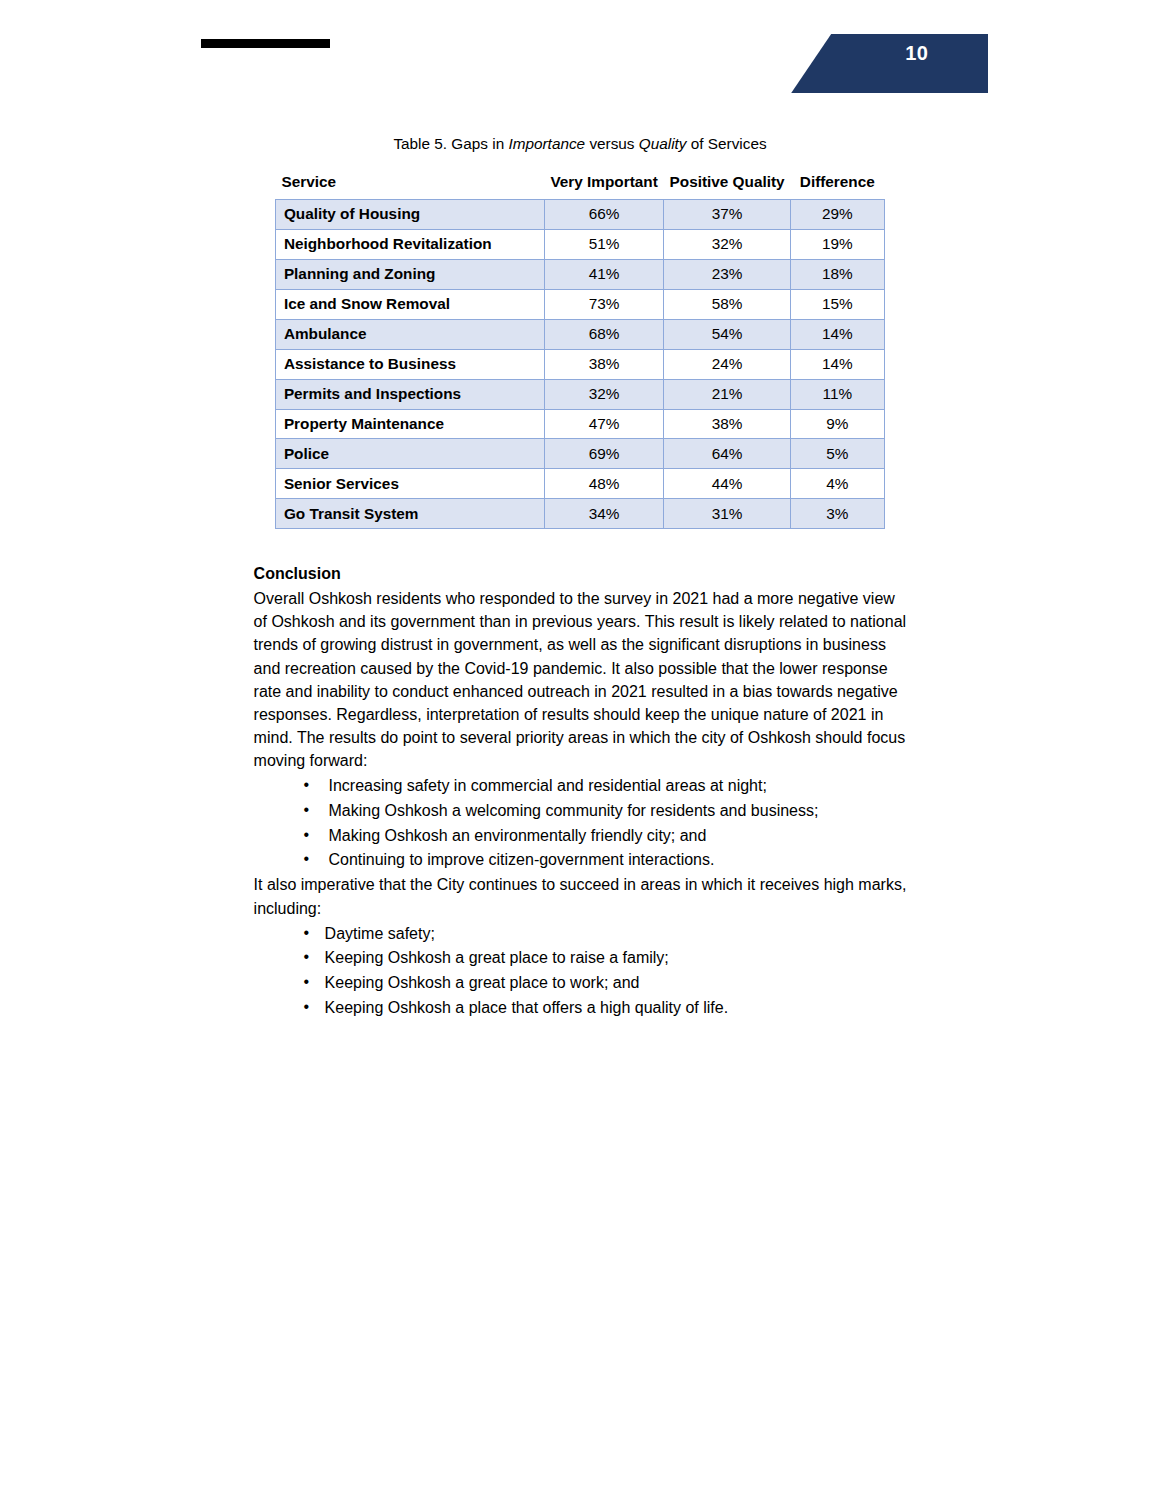10
Table 5. Gaps in Importance versus Quality of Services
| Service | Very Important | Positive Quality | Difference |
| --- | --- | --- | --- |
| Quality of Housing | 66% | 37% | 29% |
| Neighborhood Revitalization | 51% | 32% | 19% |
| Planning and Zoning | 41% | 23% | 18% |
| Ice and Snow Removal | 73% | 58% | 15% |
| Ambulance | 68% | 54% | 14% |
| Assistance to Business | 38% | 24% | 14% |
| Permits and Inspections | 32% | 21% | 11% |
| Property Maintenance | 47% | 38% | 9% |
| Police | 69% | 64% | 5% |
| Senior Services | 48% | 44% | 4% |
| Go Transit System | 34% | 31% | 3% |
Conclusion
Overall Oshkosh residents who responded to the survey in 2021 had a more negative view of Oshkosh and its government than in previous years. This result is likely related to national trends of growing distrust in government, as well as the significant disruptions in business and recreation caused by the Covid-19 pandemic. It also possible that the lower response rate and inability to conduct enhanced outreach in 2021 resulted in a bias towards negative responses. Regardless, interpretation of results should keep the unique nature of 2021 in mind. The results do point to several priority areas in which the city of Oshkosh should focus moving forward:
Increasing safety in commercial and residential areas at night;
Making Oshkosh a welcoming community for residents and business;
Making Oshkosh an environmentally friendly city; and
Continuing to improve citizen-government interactions.
It also imperative that the City continues to succeed in areas in which it receives high marks, including:
Daytime safety;
Keeping Oshkosh a great place to raise a family;
Keeping Oshkosh a great place to work; and
Keeping Oshkosh a place that offers a high quality of life.